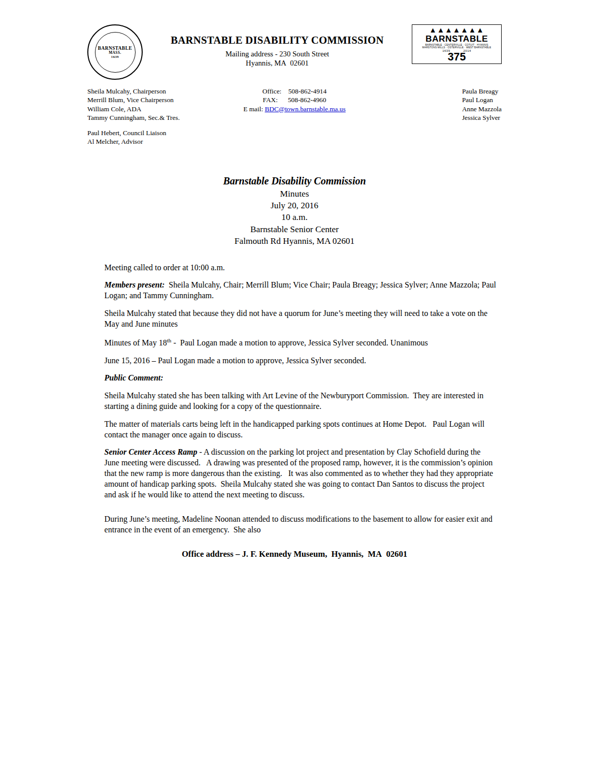BARNSTABLE
MASS.
1639
BARNSTABLE DISABILITY COMMISSION
Mailing address - 230 South Street
Hyannis, MA 02601
▲▲▲▲▲▲▲
BARNSTABLE
BARNSTABLE · CENTERVILLE · COTUIT · HYANNIS
MARSTONS MILLS · OSTERVILLE · WEST BARNSTABLE
1639 2014
375
Office: 508-862-4914
FAX: 508-862-4960
E mail: BDC@town.barnstable.ma.us
Sheila Mulcahy, Chairperson
Merrill Blum, Vice Chairperson
William Cole, ADA
Tammy Cunningham, Sec.& Tres.
Paula Breagy
Paul Logan
Anne Mazzola
Jessica Sylver
Paul Hebert, Council Liaison
Al Melcher, Advisor
Barnstable Disability Commission
Minutes
July 20, 2016
10 a.m.
Barnstable Senior Center
Falmouth Rd Hyannis, MA 02601
Meeting called to order at 10:00 a.m.
Members present: Sheila Mulcahy, Chair; Merrill Blum; Vice Chair; Paula Breagy; Jessica Sylver; Anne Mazzola; Paul Logan; and Tammy Cunningham.
Sheila Mulcahy stated that because they did not have a quorum for June’s meeting they will need to take a vote on the May and June minutes
Minutes of May 18th - Paul Logan made a motion to approve, Jessica Sylver seconded. Unanimous
June 15, 2016 – Paul Logan made a motion to approve, Jessica Sylver seconded.
Public Comment:
Sheila Mulcahy stated she has been talking with Art Levine of the Newburyport Commission. They are interested in starting a dining guide and looking for a copy of the questionnaire.
The matter of materials carts being left in the handicapped parking spots continues at Home Depot. Paul Logan will contact the manager once again to discuss.
Senior Center Access Ramp - A discussion on the parking lot project and presentation by Clay Schofield during the June meeting were discussed. A drawing was presented of the proposed ramp, however, it is the commission’s opinion that the new ramp is more dangerous than the existing. It was also commented as to whether they had they appropriate amount of handicap parking spots. Sheila Mulcahy stated she was going to contact Dan Santos to discuss the project and ask if he would like to attend the next meeting to discuss.
During June’s meeting, Madeline Noonan attended to discuss modifications to the basement to allow for easier exit and entrance in the event of an emergency. She also
Office address – J. F. Kennedy Museum, Hyannis, MA 02601